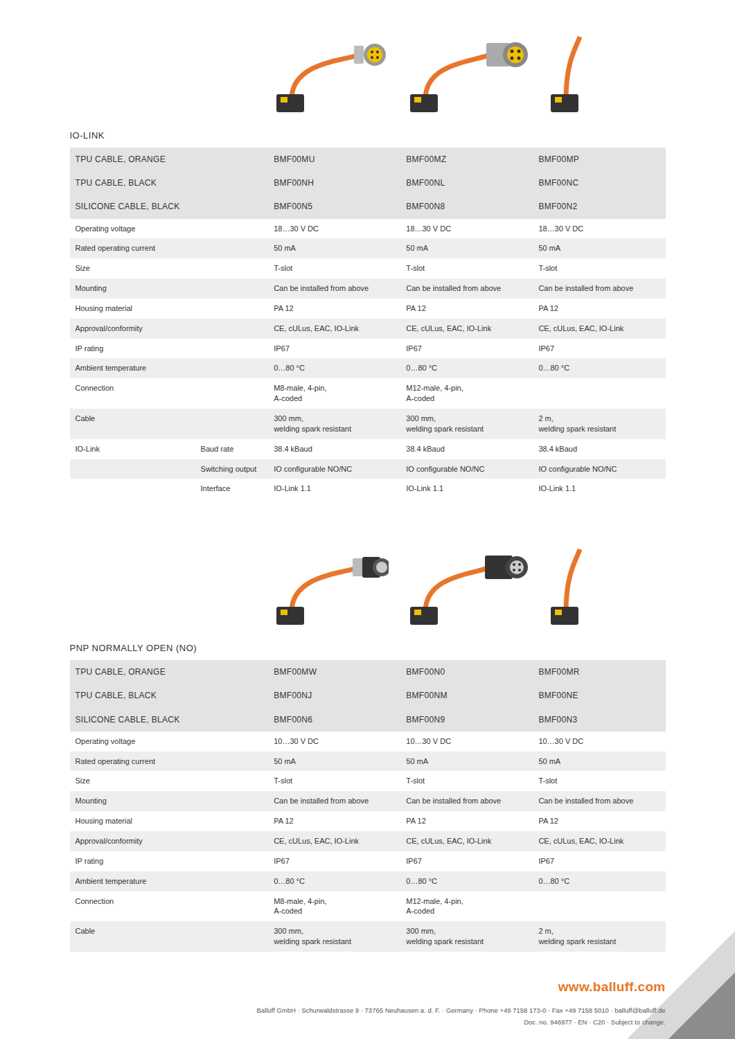IO-LINK
| TPU cable, orange | BMF00MU | BMF00MZ | BMF00MP |
| TPU cable, black | BMF00NH | BMF00NL | BMF00NC |
| Silicone cable, black | BMF00N5 | BMF00N8 | BMF00N2 |
| Operating voltage | 18…30 V DC | 18…30 V DC | 18…30 V DC |
| Rated operating current | 50 mA | 50 mA | 50 mA |
| Size | T-slot | T-slot | T-slot |
| Mounting | Can be installed from above | Can be installed from above | Can be installed from above |
| Housing material | PA 12 | PA 12 | PA 12 |
| Approval/conformity | CE, cULus, EAC, IO-Link | CE, cULus, EAC, IO-Link | CE, cULus, EAC, IO-Link |
| IP rating | IP67 | IP67 | IP67 |
| Ambient temperature | 0…80 °C | 0…80 °C | 0…80 °C |
| Connection | M8-male, 4-pin, A-coded | M12-male, 4-pin, A-coded | |
| Cable | 300 mm, welding spark resistant | 300 mm, welding spark resistant | 2 m, welding spark resistant |
| IO-Link | Baud rate | 38.4 kBaud | 38.4 kBaud | 38.4 kBaud |
| | Switching output | IO configurable NO/NC | IO configurable NO/NC | IO configurable NO/NC |
| | Interface | IO-Link 1.1 | IO-Link 1.1 | IO-Link 1.1 |
PNP NORMALLY OPEN (NO)
| TPU cable, orange | BMF00MW | BMF00N0 | BMF00MR |
| TPU cable, black | BMF00NJ | BMF00NM | BMF00NE |
| Silicone cable, black | BMF00N6 | BMF00N9 | BMF00N3 |
| Operating voltage | 10…30 V DC | 10…30 V DC | 10…30 V DC |
| Rated operating current | 50 mA | 50 mA | 50 mA |
| Size | T-slot | T-slot | T-slot |
| Mounting | Can be installed from above | Can be installed from above | Can be installed from above |
| Housing material | PA 12 | PA 12 | PA 12 |
| Approval/conformity | CE, cULus, EAC, IO-Link | CE, cULus, EAC, IO-Link | CE, cULus, EAC, IO-Link |
| IP rating | IP67 | IP67 | IP67 |
| Ambient temperature | 0…80 °C | 0…80 °C | 0…80 °C |
| Connection | M8-male, 4-pin, A-coded | M12-male, 4-pin, A-coded | |
| Cable | 300 mm, welding spark resistant | 300 mm, welding spark resistant | 2 m, welding spark resistant |
www.balluff.com
Balluff GmbH · Schurwaldstrasse 9 · 73765 Neuhausen a. d. F. · Germany · Phone +49 7158 173-0 · Fax +49 7158 5010 · balluff@balluff.de
Doc. no. 946977 · EN · C20 · Subject to change.